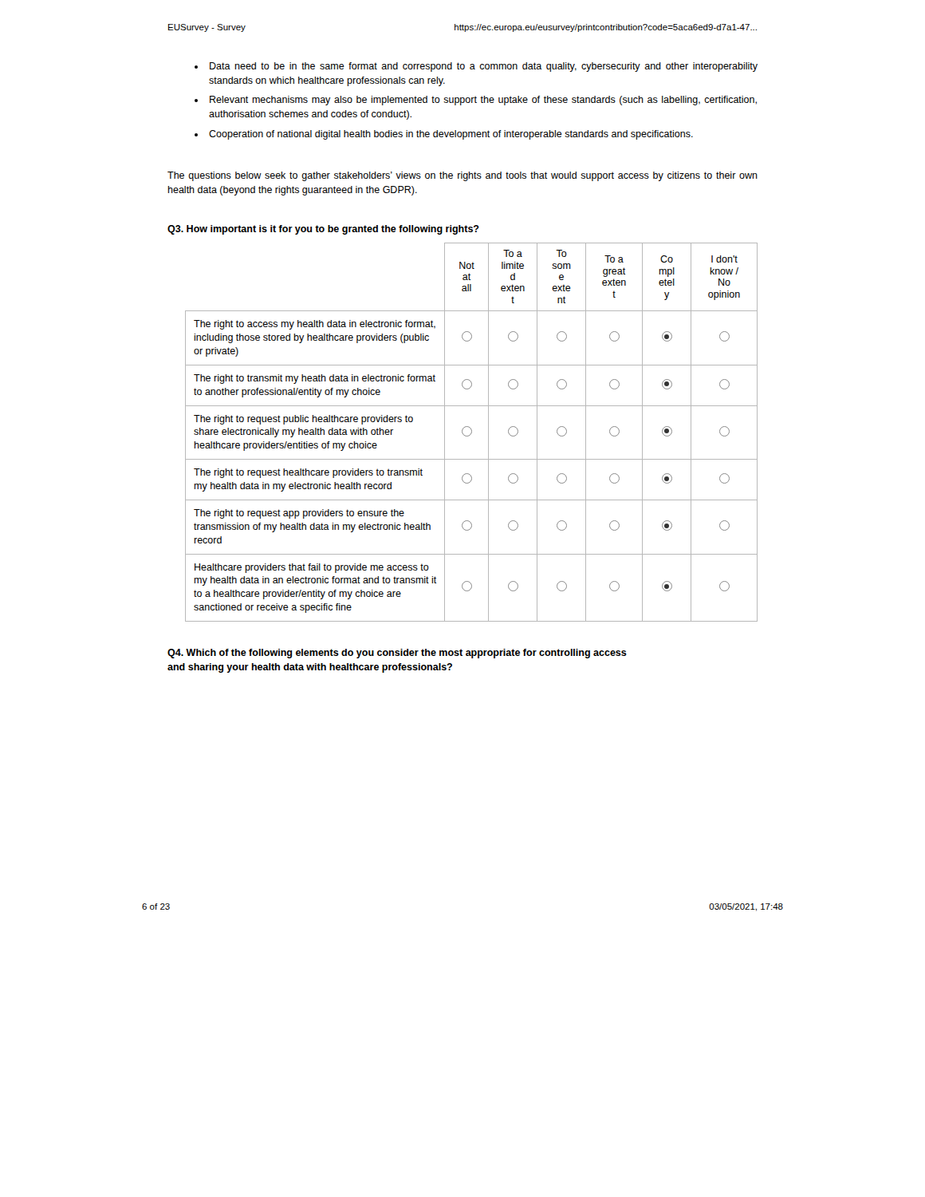EUSurvey - Survey
https://ec.europa.eu/eusurvey/printcontribution?code=5aca6ed9-d7a1-47...
Data need to be in the same format and correspond to a common data quality, cybersecurity and other interoperability standards on which healthcare professionals can rely.
Relevant mechanisms may also be implemented to support the uptake of these standards (such as labelling, certification, authorisation schemes and codes of conduct).
Cooperation of national digital health bodies in the development of interoperable standards and specifications.
The questions below seek to gather stakeholders’ views on the rights and tools that would support access by citizens to their own health data (beyond the rights guaranteed in the GDPR).
Q3. How important is it for you to be granted the following rights?
| | Not at all | To a limite d exten t | To som e exte nt | To a great exten t | Co mpl etel y | I don't know / No opinion |
| --- | --- | --- | --- | --- | --- | --- |
| The right to access my health data in electronic format, including those stored by healthcare providers (public or private) | | | | | | |
| The right to transmit my heath data in electronic format to another professional/entity of my choice | | | | | | |
| The right to request public healthcare providers to share electronically my health data with other healthcare providers/entities of my choice | | | | | | |
| The right to request healthcare providers to transmit my health data in my electronic health record | | | | | | |
| The right to request app providers to ensure the transmission of my health data in my electronic health record | | | | | | |
| Healthcare providers that fail to provide me access to my health data in an electronic format and to transmit it to a healthcare provider/entity of my choice are sanctioned or receive a specific fine | | | | | | |
Q4. Which of the following elements do you consider the most appropriate for controlling access
and sharing your health data with healthcare professionals?
6 of 23
03/05/2021, 17:48